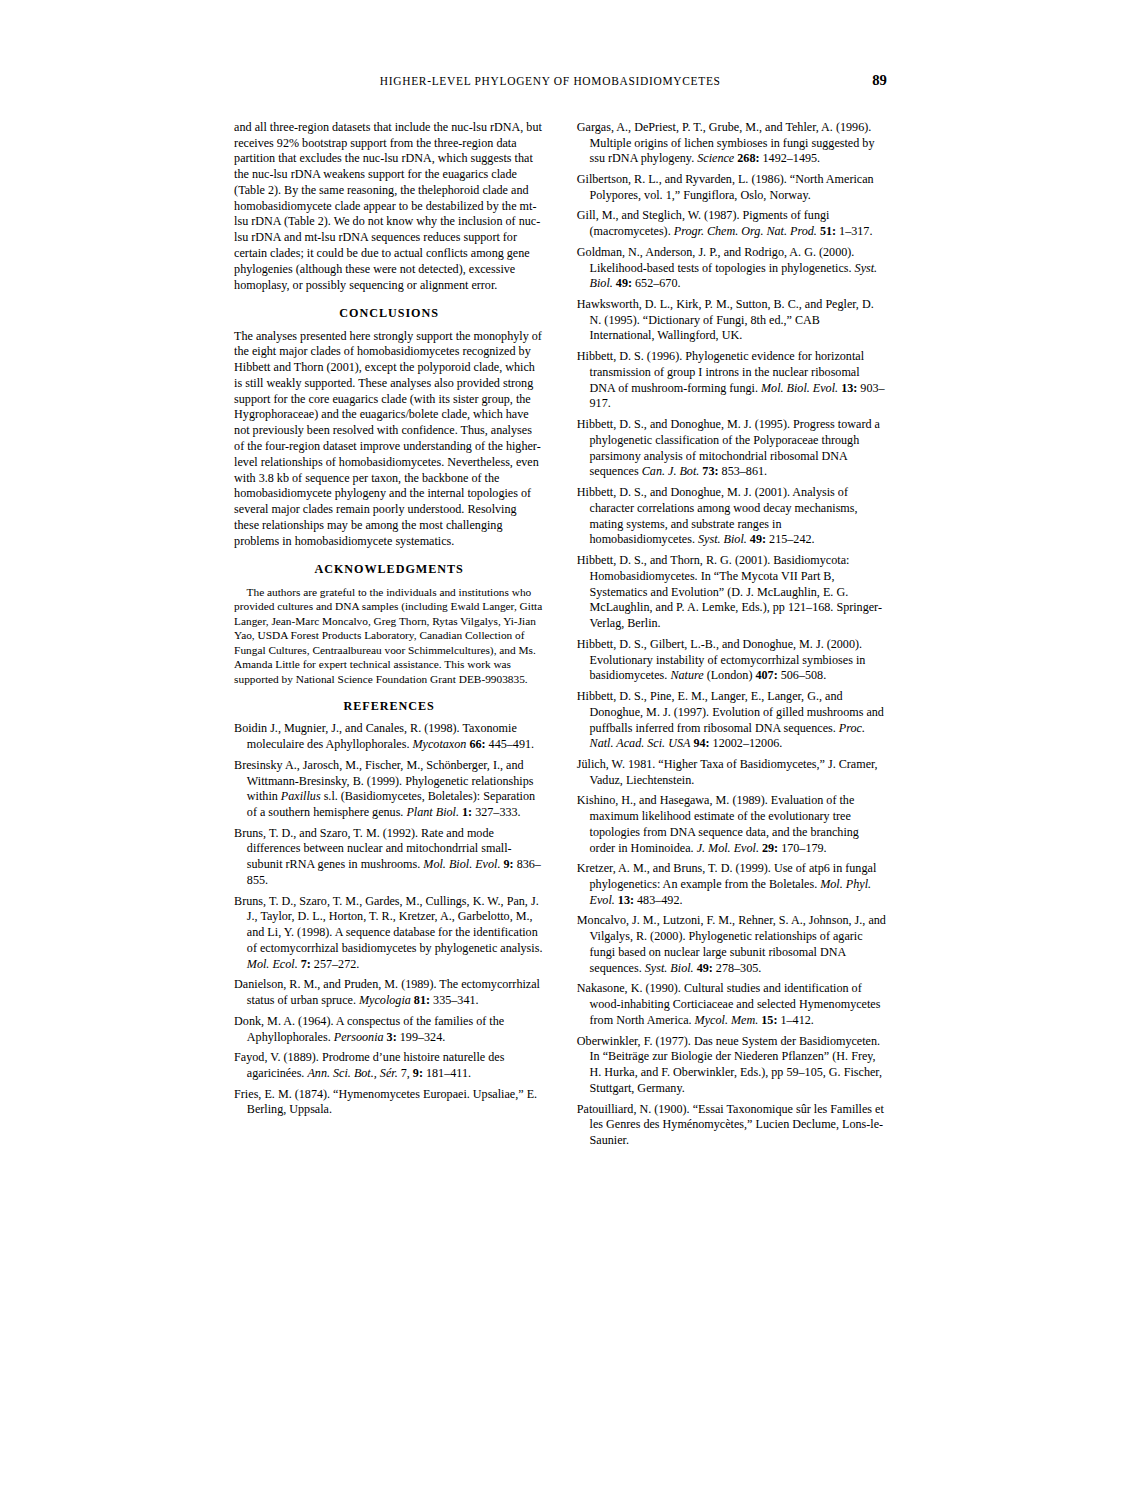Higher-Level Phylogeny of Homobasidiomycetes
89
and all three-region datasets that include the nuc-lsu rDNA, but receives 92% bootstrap support from the three-region data partition that excludes the nuc-lsu rDNA, which suggests that the nuc-lsu rDNA weakens support for the euagarics clade (Table 2). By the same reasoning, the thelephoroid clade and homobasidiomycete clade appear to be destabilized by the mt-lsu rDNA (Table 2). We do not know why the inclusion of nuc-lsu rDNA and mt-lsu rDNA sequences reduces support for certain clades; it could be due to actual conflicts among gene phylogenies (although these were not detected), excessive homoplasy, or possibly sequencing or alignment error.
Conclusions
The analyses presented here strongly support the monophyly of the eight major clades of homobasidiomycetes recognized by Hibbett and Thorn (2001), except the polyporoid clade, which is still weakly supported. These analyses also provided strong support for the core euagarics clade (with its sister group, the Hygrophoraceae) and the euagarics/bolete clade, which have not previously been resolved with confidence. Thus, analyses of the four-region dataset improve understanding of the higher-level relationships of homobasidiomycetes. Nevertheless, even with 3.8 kb of sequence per taxon, the backbone of the homobasidiomycete phylogeny and the internal topologies of several major clades remain poorly understood. Resolving these relationships may be among the most challenging problems in homobasidiomycete systematics.
Acknowledgments
The authors are grateful to the individuals and institutions who provided cultures and DNA samples (including Ewald Langer, Gitta Langer, Jean-Marc Moncalvo, Greg Thorn, Rytas Vilgalys, Yi-Jian Yao, USDA Forest Products Laboratory, Canadian Collection of Fungal Cultures, Centraalbureau voor Schimmelcultures), and Ms. Amanda Little for expert technical assistance. This work was supported by National Science Foundation Grant DEB-9903835.
References
Boidin J., Mugnier, J., and Canales, R. (1998). Taxonomie moleculaire des Aphyllophorales. Mycotaxon 66: 445–491.
Bresinsky A., Jarosch, M., Fischer, M., Schönberger, I., and Wittmann-Bresinsky, B. (1999). Phylogenetic relationships within Paxillus s.l. (Basidiomycetes, Boletales): Separation of a southern hemisphere genus. Plant Biol. 1: 327–333.
Bruns, T. D., and Szaro, T. M. (1992). Rate and mode differences between nuclear and mitochondrrial small-subunit rRNA genes in mushrooms. Mol. Biol. Evol. 9: 836–855.
Bruns, T. D., Szaro, T. M., Gardes, M., Cullings, K. W., Pan, J. J., Taylor, D. L., Horton, T. R., Kretzer, A., Garbelotto, M., and Li, Y. (1998). A sequence database for the identification of ectomycorrhizal basidiomycetes by phylogenetic analysis. Mol. Ecol. 7: 257–272.
Danielson, R. M., and Pruden, M. (1989). The ectomycorrhizal status of urban spruce. Mycologia 81: 335–341.
Donk, M. A. (1964). A conspectus of the families of the Aphyllophorales. Persoonia 3: 199–324.
Fayod, V. (1889). Prodrome d’une histoire naturelle des agaricinées. Ann. Sci. Bot., Sér. 7, 9: 181–411.
Fries, E. M. (1874). “Hymenomycetes Europaei. Upsaliae,” E. Berling, Uppsala.
Gargas, A., DePriest, P. T., Grube, M., and Tehler, A. (1996). Multiple origins of lichen symbioses in fungi suggested by ssu rDNA phylogeny. Science 268: 1492–1495.
Gilbertson, R. L., and Ryvarden, L. (1986). “North American Polypores, vol. 1,” Fungiflora, Oslo, Norway.
Gill, M., and Steglich, W. (1987). Pigments of fungi (macromycetes). Progr. Chem. Org. Nat. Prod. 51: 1–317.
Goldman, N., Anderson, J. P., and Rodrigo, A. G. (2000). Likelihood-based tests of topologies in phylogenetics. Syst. Biol. 49: 652–670.
Hawksworth, D. L., Kirk, P. M., Sutton, B. C., and Pegler, D. N. (1995). “Dictionary of Fungi, 8th ed.,” CAB International, Wallingford, UK.
Hibbett, D. S. (1996). Phylogenetic evidence for horizontal transmission of group I introns in the nuclear ribosomal DNA of mushroom-forming fungi. Mol. Biol. Evol. 13: 903–917.
Hibbett, D. S., and Donoghue, M. J. (1995). Progress toward a phylogenetic classification of the Polyporaceae through parsimony analysis of mitochondrial ribosomal DNA sequences Can. J. Bot. 73: 853–861.
Hibbett, D. S., and Donoghue, M. J. (2001). Analysis of character correlations among wood decay mechanisms, mating systems, and substrate ranges in homobasidiomycetes. Syst. Biol. 49: 215–242.
Hibbett, D. S., and Thorn, R. G. (2001). Basidiomycota: Homobasidiomycetes. In “The Mycota VII Part B, Systematics and Evolution” (D. J. McLaughlin, E. G. McLaughlin, and P. A. Lemke, Eds.), pp 121–168. Springer-Verlag, Berlin.
Hibbett, D. S., Gilbert, L.-B., and Donoghue, M. J. (2000). Evolutionary instability of ectomycorrhizal symbioses in basidiomycetes. Nature (London) 407: 506–508.
Hibbett, D. S., Pine, E. M., Langer, E., Langer, G., and Donoghue, M. J. (1997). Evolution of gilled mushrooms and puffballs inferred from ribosomal DNA sequences. Proc. Natl. Acad. Sci. USA 94: 12002–12006.
Jülich, W. 1981. “Higher Taxa of Basidiomycetes,” J. Cramer, Vaduz, Liechtenstein.
Kishino, H., and Hasegawa, M. (1989). Evaluation of the maximum likelihood estimate of the evolutionary tree topologies from DNA sequence data, and the branching order in Hominoidea. J. Mol. Evol. 29: 170–179.
Kretzer, A. M., and Bruns, T. D. (1999). Use of atp6 in fungal phylogenetics: An example from the Boletales. Mol. Phyl. Evol. 13: 483–492.
Moncalvo, J. M., Lutzoni, F. M., Rehner, S. A., Johnson, J., and Vilgalys, R. (2000). Phylogenetic relationships of agaric fungi based on nuclear large subunit ribosomal DNA sequences. Syst. Biol. 49: 278–305.
Nakasone, K. (1990). Cultural studies and identification of wood-inhabiting Corticiaceae and selected Hymenomycetes from North America. Mycol. Mem. 15: 1–412.
Oberwinkler, F. (1977). Das neue System der Basidiomyceten. In “Beiträge zur Biologie der Niederen Pflanzen” (H. Frey, H. Hurka, and F. Oberwinkler, Eds.), pp 59–105, G. Fischer, Stuttgart, Germany.
Patouilliard, N. (1900). “Essai Taxonomique sûr les Familles et les Genres des Hyménomycètes,” Lucien Declume, Lons-le-Saunier.